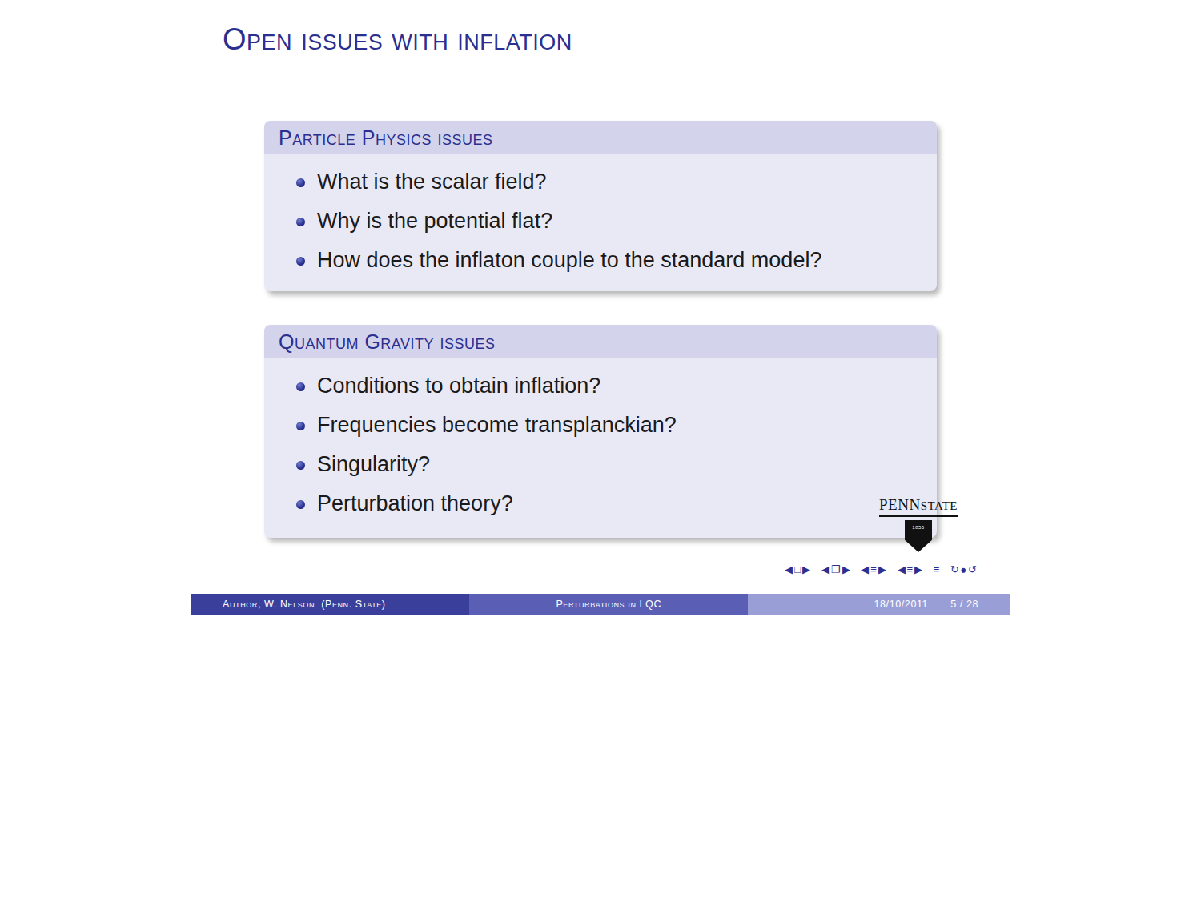Open issues with inflation
Particle Physics issues
What is the scalar field?
Why is the potential flat?
How does the inflaton couple to the standard model?
Quantum Gravity issues
Conditions to obtain inflation?
Frequencies become transplanckian?
Singularity?
Perturbation theory?
PENNSTATE
◀□▶ ◀❐▶ ◀≡▶ ◀≡▶ ≡ ↻⦁↺
Author, W. Nelson (Penn. State)
Perturbations in LQC
18/10/20115 / 28